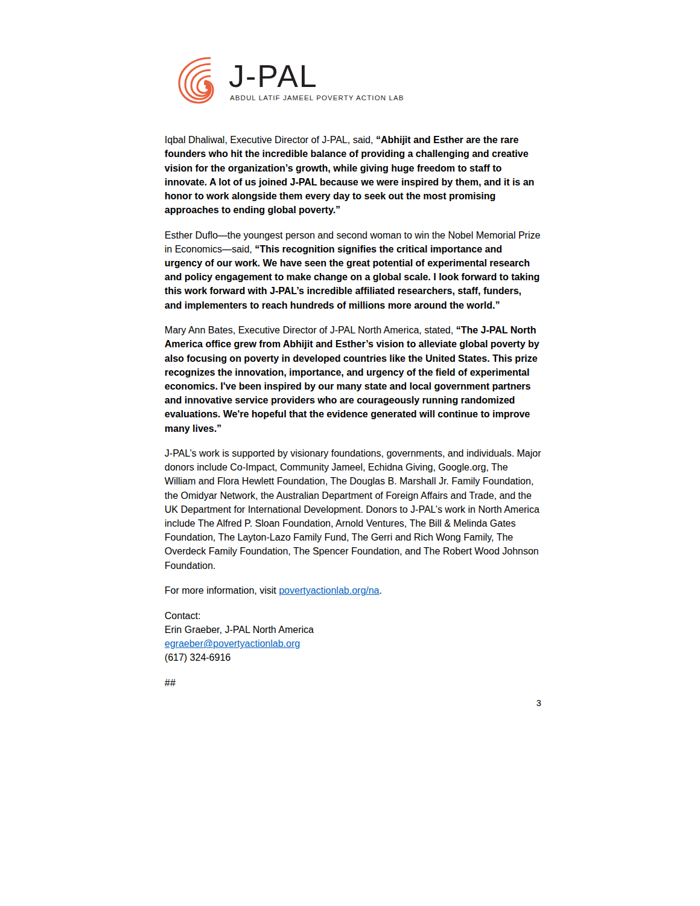J-PAL ABDUL LATIF JAMEEL POVERTY ACTION LAB
Iqbal Dhaliwal, Executive Director of J-PAL, said, “Abhijit and Esther are the rare founders who hit the incredible balance of providing a challenging and creative vision for the organization’s growth, while giving huge freedom to staff to innovate. A lot of us joined J-PAL because we were inspired by them, and it is an honor to work alongside them every day to seek out the most promising approaches to ending global poverty.”
Esther Duflo—the youngest person and second woman to win the Nobel Memorial Prize in Economics—said, “This recognition signifies the critical importance and urgency of our work. We have seen the great potential of experimental research and policy engagement to make change on a global scale. I look forward to taking this work forward with J-PAL’s incredible affiliated researchers, staff, funders, and implementers to reach hundreds of millions more around the world.”
Mary Ann Bates, Executive Director of J-PAL North America, stated, “The J-PAL North America office grew from Abhijit and Esther’s vision to alleviate global poverty by also focusing on poverty in developed countries like the United States. This prize recognizes the innovation, importance, and urgency of the field of experimental economics. I've been inspired by our many state and local government partners and innovative service providers who are courageously running randomized evaluations. We're hopeful that the evidence generated will continue to improve many lives.”
J-PAL’s work is supported by visionary foundations, governments, and individuals. Major donors include Co-Impact, Community Jameel, Echidna Giving, Google.org, The William and Flora Hewlett Foundation, The Douglas B. Marshall Jr. Family Foundation, the Omidyar Network, the Australian Department of Foreign Affairs and Trade, and the UK Department for International Development. Donors to J-PAL’s work in North America include The Alfred P. Sloan Foundation, Arnold Ventures, The Bill & Melinda Gates Foundation, The Layton-Lazo Family Fund, The Gerri and Rich Wong Family, The Overdeck Family Foundation, The Spencer Foundation, and The Robert Wood Johnson Foundation.
For more information, visit povertyactionlab.org/na.
Contact:
Erin Graeber, J-PAL North America
egraeber@povertyactionlab.org
(617) 324-6916
##
3